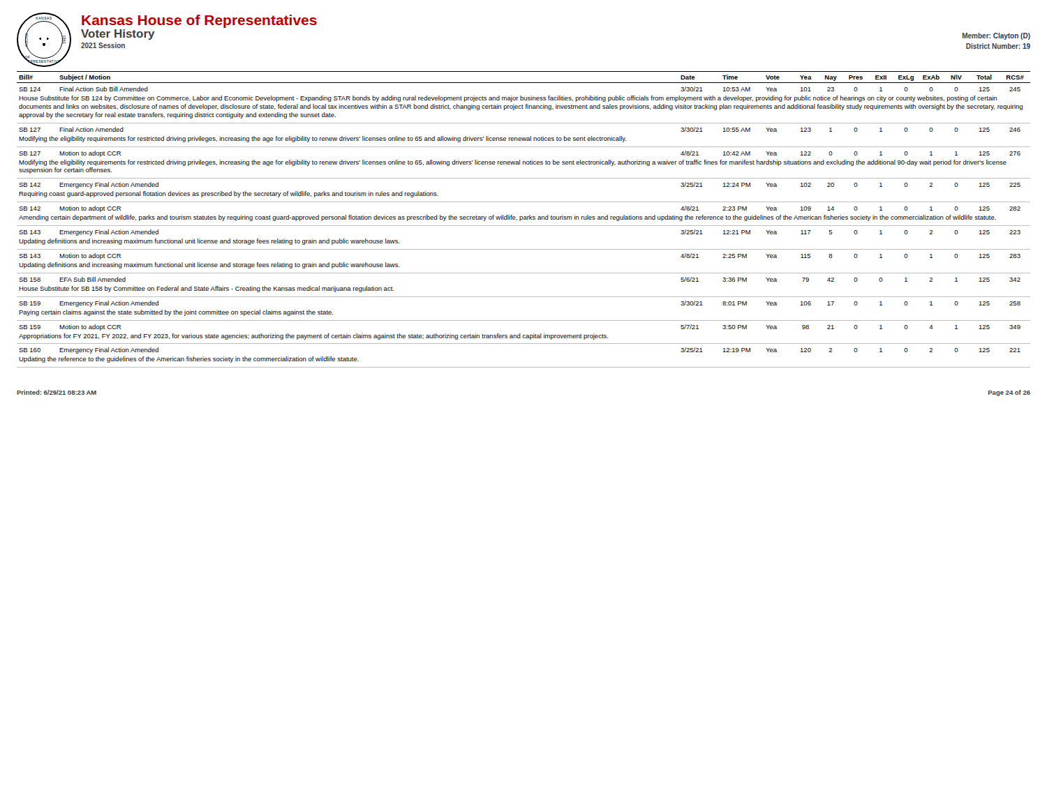KANSAS OF REPRESENTATIVES HOUSE 1861
Kansas House of Representatives
Voter History
2021 Session
Member: Clayton (D)
District Number: 19
| Bill# | Subject / Motion | Date | Time | Vote | Yea | Nay | Pres | ExII | ExLg | ExAb | N\V | Total | RCS# |
| --- | --- | --- | --- | --- | --- | --- | --- | --- | --- | --- | --- | --- | --- |
| SB 124 | Final Action Sub Bill Amended | 3/30/21 | 10:53 AM | Yea | 101 | 23 | 0 | 1 | 0 | 0 | 0 | 125 | 245 |
| House Substitute for SB 124 by Committee on Commerce, Labor and Economic Development - Expanding STAR bonds by adding rural redevelopment projects and major business facilities, prohibiting public officials from employment with a developer, providing for public notice of hearings on city or county websites, posting of certain documents and links on websites, disclosure of names of developer, disclosure of state, federal and local tax incentives within a STAR bond district, changing certain project financing, investment and sales provisions, adding visitor tracking plan requirements and additional feasibility study requirements with oversight by the secretary, requiring approval by the secretary for real estate transfers, requiring district contiguity and extending the sunset date. |
| SB 127 | Final Action Amended | 3/30/21 | 10:55 AM | Yea | 123 | 1 | 0 | 1 | 0 | 0 | 0 | 125 | 246 |
| Modifying the eligibility requirements for restricted driving privileges, increasing the age for eligibility to renew drivers' licenses online to 65 and allowing drivers' license renewal notices to be sent electronically. |
| SB 127 | Motion to adopt CCR | 4/8/21 | 10:42 AM | Yea | 122 | 0 | 0 | 1 | 0 | 1 | 1 | 125 | 276 |
| Modifying the eligibility requirements for restricted driving privileges, increasing the age for eligibility to renew drivers' licenses online to 65, allowing drivers' license renewal notices to be sent electronically, authorizing a waiver of traffic fines for manifest hardship situations and excluding the additional 90-day wait period for driver's license suspension for certain offenses. |
| SB 142 | Emergency Final Action Amended | 3/25/21 | 12:24 PM | Yea | 102 | 20 | 0 | 1 | 0 | 2 | 0 | 125 | 225 |
| Requiring coast guard-approved personal flotation devices as prescribed by the secretary of wildlife, parks and tourism in rules and regulations. |
| SB 142 | Motion to adopt CCR | 4/8/21 | 2:23 PM | Yea | 109 | 14 | 0 | 1 | 0 | 1 | 0 | 125 | 282 |
| Amending certain department of wildlife, parks and tourism statutes by requiring coast guard-approved personal flotation devices as prescribed by the secretary of wildlife, parks and tourism in rules and regulations and updating the reference to the guidelines of the American fisheries society in the commercialization of wildlife statute. |
| SB 143 | Emergency Final Action Amended | 3/25/21 | 12:21 PM | Yea | 117 | 5 | 0 | 1 | 0 | 2 | 0 | 125 | 223 |
| Updating definitions and increasing maximum functional unit license and storage fees relating to grain and public warehouse laws. |
| SB 143 | Motion to adopt CCR | 4/8/21 | 2:25 PM | Yea | 115 | 8 | 0 | 1 | 0 | 1 | 0 | 125 | 283 |
| Updating definitions and increasing maximum functional unit license and storage fees relating to grain and public warehouse laws. |
| SB 158 | EFA Sub Bill Amended | 5/6/21 | 3:36 PM | Yea | 79 | 42 | 0 | 0 | 1 | 2 | 1 | 125 | 342 |
| House Substitute for SB 158 by Committee on Federal and State Affairs - Creating the Kansas medical marijuana regulation act. |
| SB 159 | Emergency Final Action Amended | 3/30/21 | 8:01 PM | Yea | 106 | 17 | 0 | 1 | 0 | 1 | 0 | 125 | 258 |
| Paying certain claims against the state submitted by the joint committee on special claims against the state. |
| SB 159 | Motion to adopt CCR | 5/7/21 | 3:50 PM | Yea | 98 | 21 | 0 | 1 | 0 | 4 | 1 | 125 | 349 |
| Appropriations for FY 2021, FY 2022, and FY 2023, for various state agencies; authorizing the payment of certain claims against the state; authorizing certain transfers and capital improvement projects. |
| SB 160 | Emergency Final Action Amended | 3/25/21 | 12:19 PM | Yea | 120 | 2 | 0 | 1 | 0 | 2 | 0 | 125 | 221 |
| Updating the reference to the guidelines of the American fisheries society in the commercialization of wildlife statute. |
Printed: 6/29/21 08:23 AM
Page 24 of 26